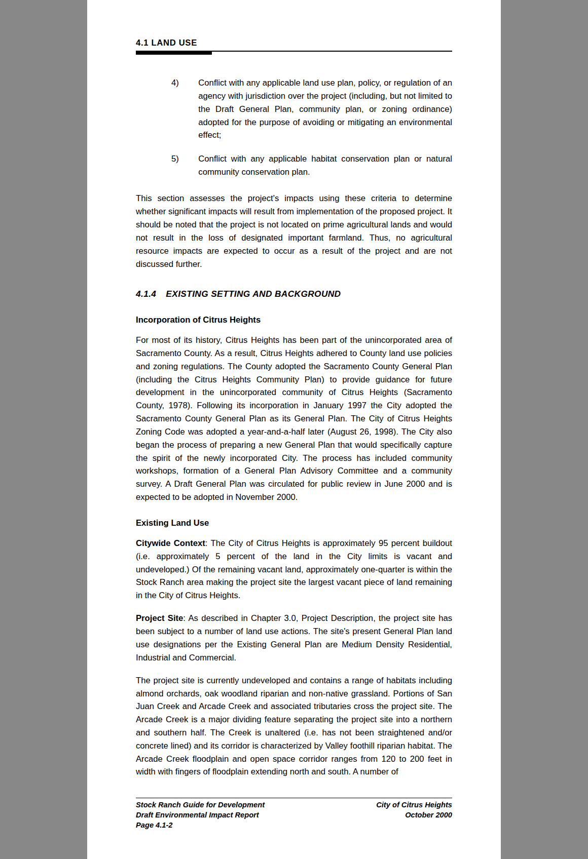4.1 LAND USE
4) Conflict with any applicable land use plan, policy, or regulation of an agency with jurisdiction over the project (including, but not limited to the Draft General Plan, community plan, or zoning ordinance) adopted for the purpose of avoiding or mitigating an environmental effect;
5) Conflict with any applicable habitat conservation plan or natural community conservation plan.
This section assesses the project's impacts using these criteria to determine whether significant impacts will result from implementation of the proposed project. It should be noted that the project is not located on prime agricultural lands and would not result in the loss of designated important farmland. Thus, no agricultural resource impacts are expected to occur as a result of the project and are not discussed further.
4.1.4 EXISTING SETTING AND BACKGROUND
Incorporation of Citrus Heights
For most of its history, Citrus Heights has been part of the unincorporated area of Sacramento County. As a result, Citrus Heights adhered to County land use policies and zoning regulations. The County adopted the Sacramento County General Plan (including the Citrus Heights Community Plan) to provide guidance for future development in the unincorporated community of Citrus Heights (Sacramento County, 1978). Following its incorporation in January 1997 the City adopted the Sacramento County General Plan as its General Plan. The City of Citrus Heights Zoning Code was adopted a year-and-a-half later (August 26, 1998). The City also began the process of preparing a new General Plan that would specifically capture the spirit of the newly incorporated City. The process has included community workshops, formation of a General Plan Advisory Committee and a community survey. A Draft General Plan was circulated for public review in June 2000 and is expected to be adopted in November 2000.
Existing Land Use
Citywide Context: The City of Citrus Heights is approximately 95 percent buildout (i.e. approximately 5 percent of the land in the City limits is vacant and undeveloped.) Of the remaining vacant land, approximately one-quarter is within the Stock Ranch area making the project site the largest vacant piece of land remaining in the City of Citrus Heights.
Project Site: As described in Chapter 3.0, Project Description, the project site has been subject to a number of land use actions. The site's present General Plan land use designations per the Existing General Plan are Medium Density Residential, Industrial and Commercial.
The project site is currently undeveloped and contains a range of habitats including almond orchards, oak woodland riparian and non-native grassland. Portions of San Juan Creek and Arcade Creek and associated tributaries cross the project site. The Arcade Creek is a major dividing feature separating the project site into a northern and southern half. The Creek is unaltered (i.e. has not been straightened and/or concrete lined) and its corridor is characterized by Valley foothill riparian habitat. The Arcade Creek floodplain and open space corridor ranges from 120 to 200 feet in width with fingers of floodplain extending north and south. A number of
Stock Ranch Guide for Development City of Citrus Heights
Draft Environmental Impact Report October 2000
Page 4.1-2